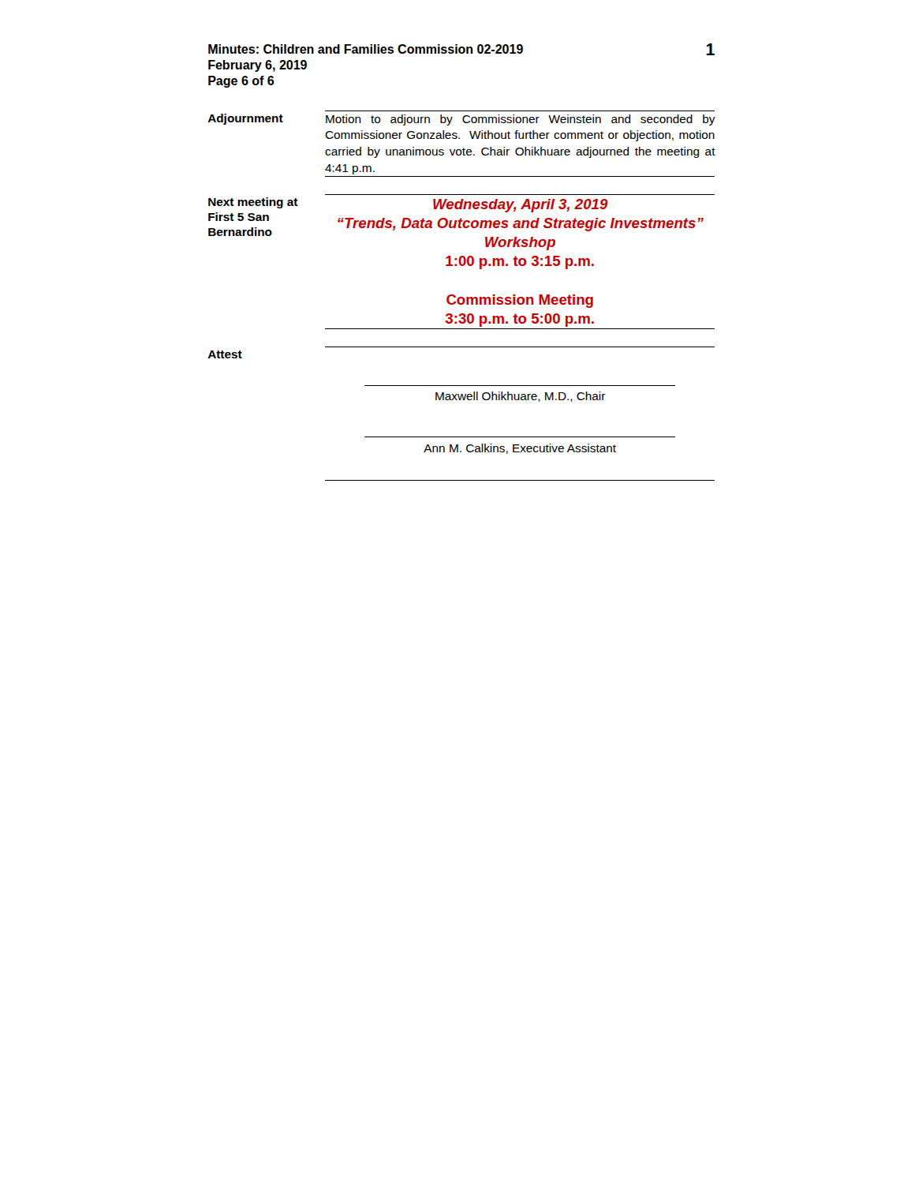1
Minutes: Children and Families Commission 02-2019
February 6, 2019
Page 6 of 6
| Adjournment | Motion to adjourn by Commissioner Weinstein and seconded by Commissioner Gonzales. Without further comment or objection, motion carried by unanimous vote. Chair Ohikhuare adjourned the meeting at 4:41 p.m. |
| Next meeting at First 5 San Bernardino | Wednesday, April 3, 2019 “Trends, Data Outcomes and Strategic Investments” Workshop 1:00 p.m. to 3:15 p.m. Commission Meeting 3:30 p.m. to 5:00 p.m. |
| Attest | Maxwell Ohikhuare, M.D., Chair Ann M. Calkins, Executive Assistant |